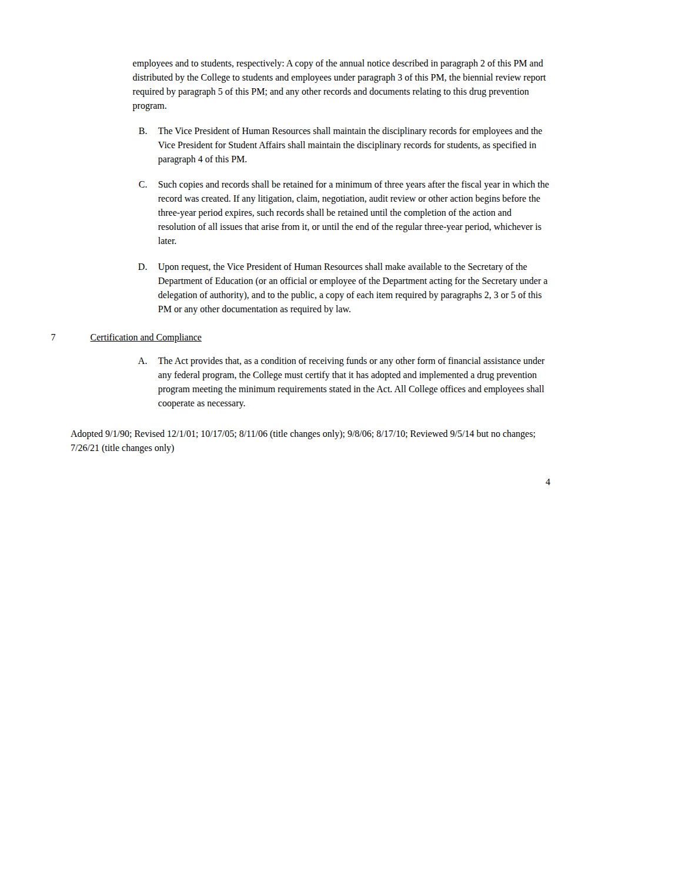employees and to students, respectively: A copy of the annual notice described in paragraph 2 of this PM and distributed by the College to students and employees under paragraph 3 of this PM, the biennial review report required by paragraph 5 of this PM; and any other records and documents relating to this drug prevention program.
The Vice President of Human Resources shall maintain the disciplinary records for employees and the Vice President for Student Affairs shall maintain the disciplinary records for students, as specified in paragraph 4 of this PM.
Such copies and records shall be retained for a minimum of three years after the fiscal year in which the record was created. If any litigation, claim, negotiation, audit review or other action begins before the three-year period expires, such records shall be retained until the completion of the action and resolution of all issues that arise from it, or until the end of the regular three-year period, whichever is later.
Upon request, the Vice President of Human Resources shall make available to the Secretary of the Department of Education (or an official or employee of the Department acting for the Secretary under a delegation of authority), and to the public, a copy of each item required by paragraphs 2, 3 or 5 of this PM or any other documentation as required by law.
7 Certification and Compliance
The Act provides that, as a condition of receiving funds or any other form of financial assistance under any federal program, the College must certify that it has adopted and implemented a drug prevention program meeting the minimum requirements stated in the Act. All College offices and employees shall cooperate as necessary.
Adopted 9/1/90; Revised 12/1/01; 10/17/05; 8/11/06 (title changes only); 9/8/06; 8/17/10; Reviewed 9/5/14 but no changes; 7/26/21 (title changes only)
4